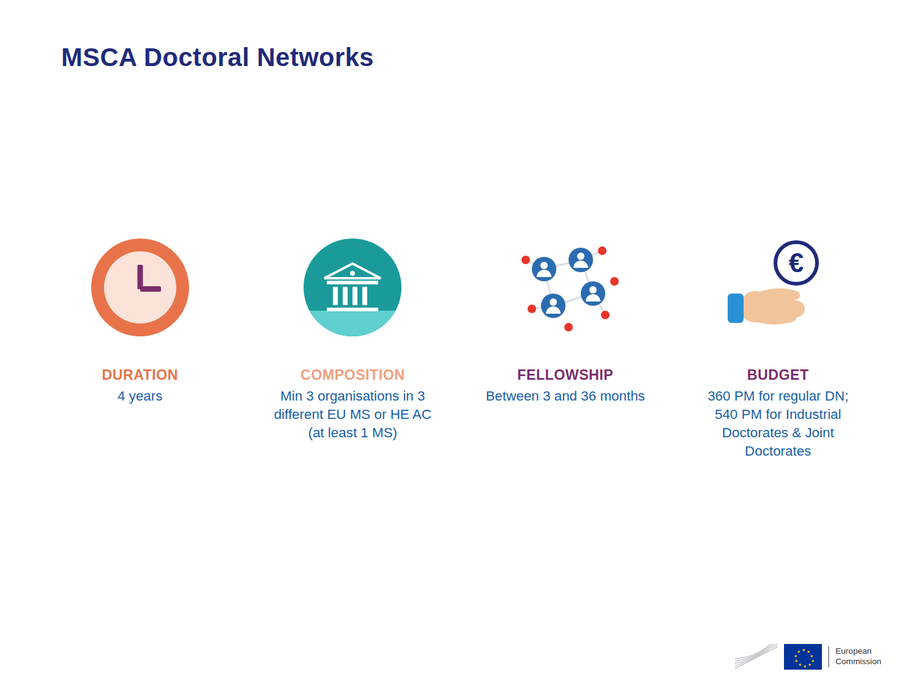MSCA Doctoral Networks
DURATION
4 years
COMPOSITION
Min 3 organisations in 3 different EU MS or HE AC (at least 1 MS)
FELLOWSHIP
Between 3 and 36 months
€
BUDGET
360 PM for regular DN;
540 PM for Industrial Doctorates & Joint Doctorates
★ ★ ★ ★ ★ ★ ★ ★ ★ ★
European
Commission